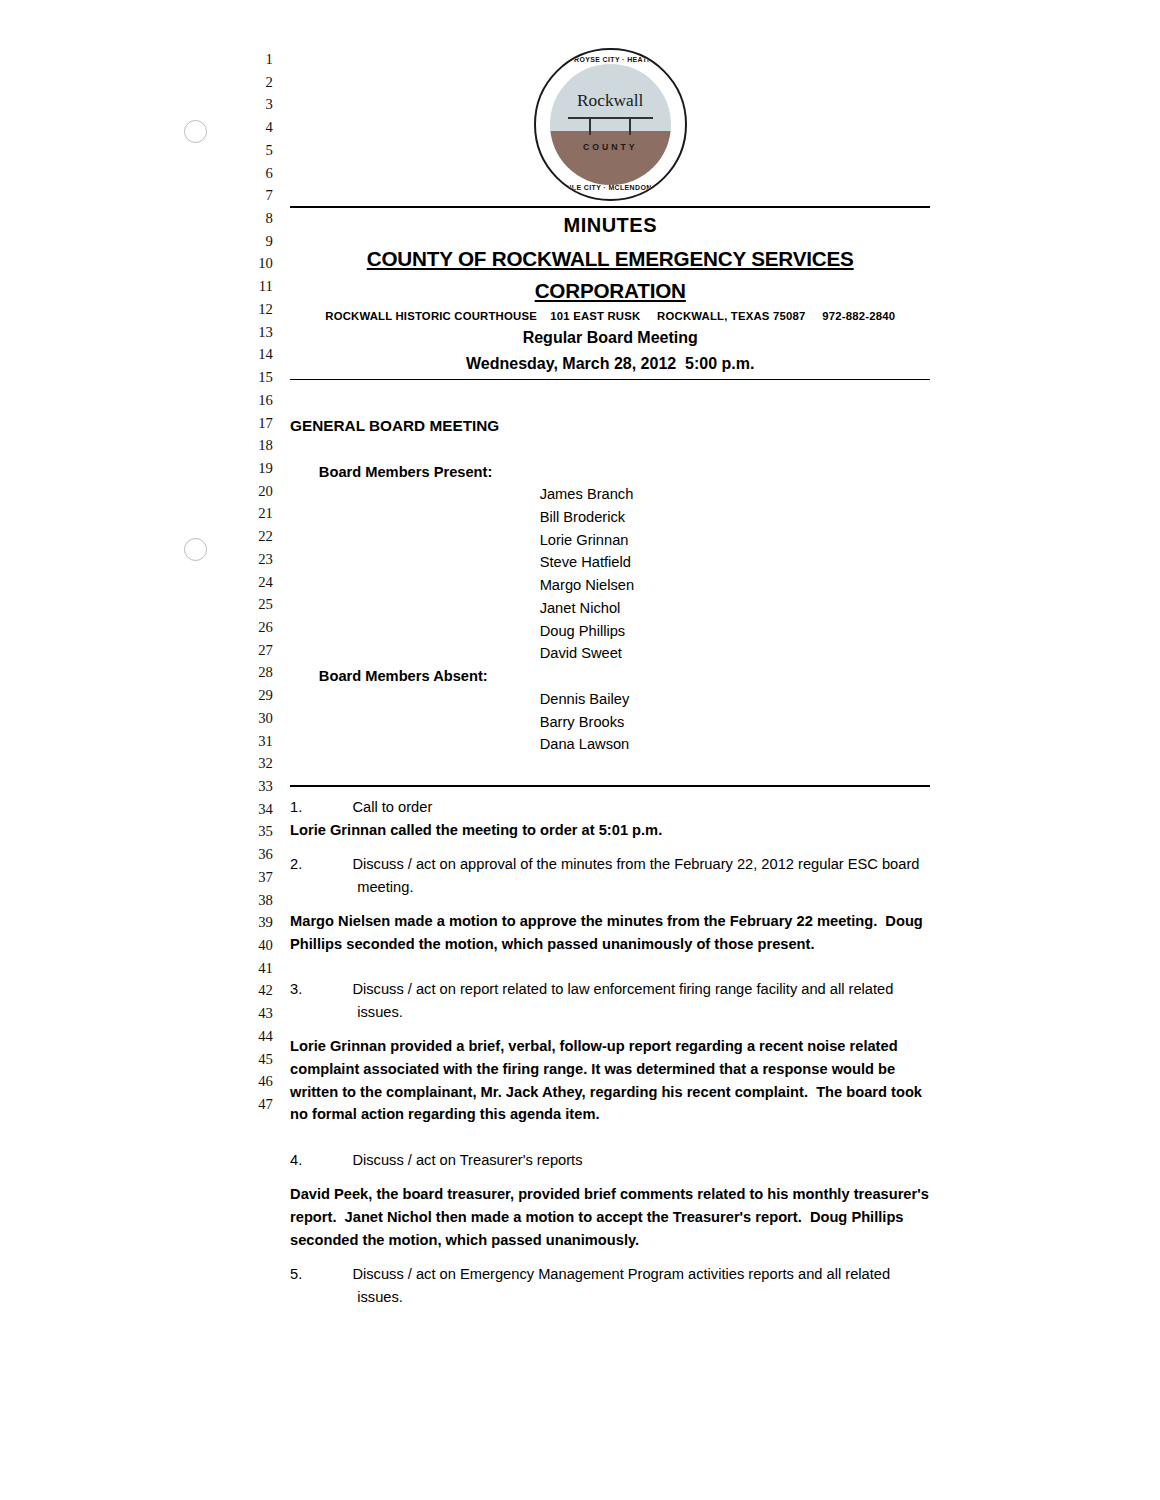1
2
3
4
5
6
7
8
9
10
11
12
13
14
15
16
17
18
19
20
21
22
23
24
25
26
27
28
29
30
31
32
33
34
35
36
37
38
39
40
41
42
43
44
45
46
47
ROCKWALL · ROYSE CITY · HEATH · ROWLETT FATE · MOBILE CITY · MCLENDON-CHISHOLM
Rockwall
COUNTY
MINUTES
COUNTY OF ROCKWALL EMERGENCY SERVICES CORPORATION
ROCKWALL HISTORIC COURTHOUSE 101 EAST RUSK ROCKWALL, TEXAS 75087 972-882-2840
Regular Board Meeting
Wednesday, March 28, 2012 5:00 p.m.
GENERAL BOARD MEETING
Board Members Present:
James Branch
Bill Broderick
Lorie Grinnan
Steve Hatfield
Margo Nielsen
Janet Nichol
Doug Phillips
David Sweet
Board Members Absent:
Dennis Bailey
Barry Brooks
Dana Lawson
1. Call to order
Lorie Grinnan called the meeting to order at 5:01 p.m.
2. Discuss / act on approval of the minutes from the February 22, 2012 regular ESC board
meeting.
Margo Nielsen made a motion to approve the minutes from the February 22 meeting. Doug Phillips seconded the motion, which passed unanimously of those present.
3. Discuss / act on report related to law enforcement firing range facility and all related issues.
Lorie Grinnan provided a brief, verbal, follow-up report regarding a recent noise related complaint associated with the firing range. It was determined that a response would be written to the complainant, Mr. Jack Athey, regarding his recent complaint. The board took no formal action regarding this agenda item.
4. Discuss / act on Treasurer's reports
David Peek, the board treasurer, provided brief comments related to his monthly treasurer's report. Janet Nichol then made a motion to accept the Treasurer's report. Doug Phillips seconded the motion, which passed unanimously.
5. Discuss / act on Emergency Management Program activities reports and all related issues.